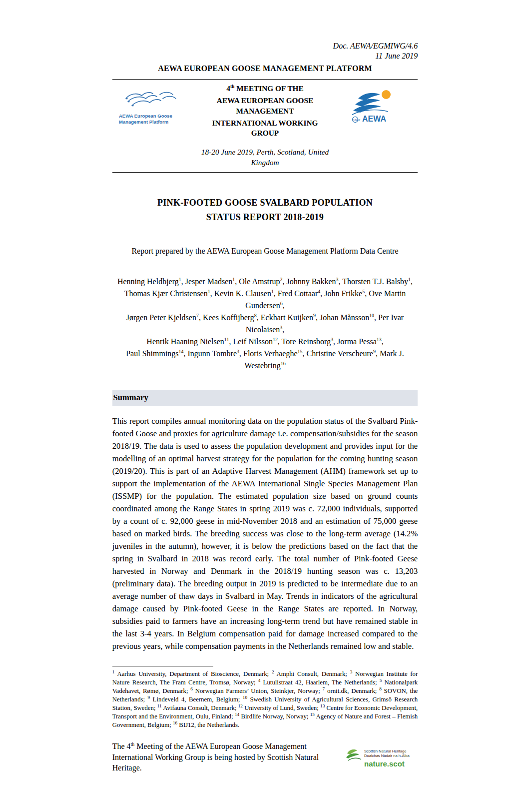Doc. AEWA/EGMIWG/4.6
11 June 2019
AEWA EUROPEAN GOOSE MANAGEMENT PLATFORM
AEWA European Goose Management Platform
4th MEETING OF THE
AEWA EUROPEAN GOOSE MANAGEMENT
INTERNATIONAL WORKING GROUP
18-20 June 2019, Perth, Scotland, United Kingdom
UNEP AEWA
PINK-FOOTED GOOSE SVALBARD POPULATION
STATUS REPORT 2018-2019
Report prepared by the AEWA European Goose Management Platform Data Centre
Henning Heldbjerg1, Jesper Madsen1, Ole Amstrup2, Johnny Bakken3, Thorsten T.J. Balsby1,
Thomas Kjær Christensen1, Kevin K. Clausen1, Fred Cottaar4, John Frikke5, Ove Martin Gundersen6,
Jørgen Peter Kjeldsen7, Kees Koffijberg8, Eckhart Kuijken9, Johan Månsson10, Per Ivar Nicolaisen3,
Henrik Haaning Nielsen11, Leif Nilsson12, Tore Reinsborg3, Jorma Pessa13,
Paul Shimmings14, Ingunn Tombre3, Floris Verhaeghe15, Christine Verscheure9, Mark J. Westebring16
Summary
This report compiles annual monitoring data on the population status of the Svalbard Pink-footed Goose and proxies for agriculture damage i.e. compensation/subsidies for the season 2018/19. The data is used to assess the population development and provides input for the modelling of an optimal harvest strategy for the population for the coming hunting season (2019/20). This is part of an Adaptive Harvest Management (AHM) framework set up to support the implementation of the AEWA International Single Species Management Plan (ISSMP) for the population. The estimated population size based on ground counts coordinated among the Range States in spring 2019 was c. 72,000 individuals, supported by a count of c. 92,000 geese in mid-November 2018 and an estimation of 75,000 geese based on marked birds. The breeding success was close to the long-term average (14.2% juveniles in the autumn), however, it is below the predictions based on the fact that the spring in Svalbard in 2018 was record early. The total number of Pink-footed Geese harvested in Norway and Denmark in the 2018/19 hunting season was c. 13,203 (preliminary data). The breeding output in 2019 is predicted to be intermediate due to an average number of thaw days in Svalbard in May. Trends in indicators of the agricultural damage caused by Pink-footed Geese in the Range States are reported. In Norway, subsidies paid to farmers have an increasing long-term trend but have remained stable in the last 3-4 years. In Belgium compensation paid for damage increased compared to the previous years, while compensation payments in the Netherlands remained low and stable.
1 Aarhus University, Department of Bioscience, Denmark; 2 Amphi Consult, Denmark; 3 Norwegian Institute for Nature Research, The Fram Centre, Tromsø, Norway; 4 Lutulistraat 42, Haarlem, The Netherlands; 5 Nationalpark Vadehavet, Rømø, Denmark; 6 Norwegian Farmers’ Union, Steinkjer, Norway; 7 ornit.dk, Denmark; 8 SOVON, the Netherlands; 9 Lindeveld 4, Beernem, Belgium; 10 Swedish University of Agricultural Sciences, Grimsö Research Station, Sweden; 11 Avifauna Consult, Denmark; 12 University of Lund, Sweden; 13 Centre for Economic Development, Transport and the Environment, Oulu, Finland; 14 Birdlife Norway, Norway; 15 Agency of Nature and Forest – Flemish Government, Belgium; 16 BIJ12, the Netherlands.
The 4th Meeting of the AEWA European Goose Management International Working Group is being hosted by Scottish Natural Heritage.
Scottish Natural Heritage Dualchas Nàdair na h-Alba nature.scot